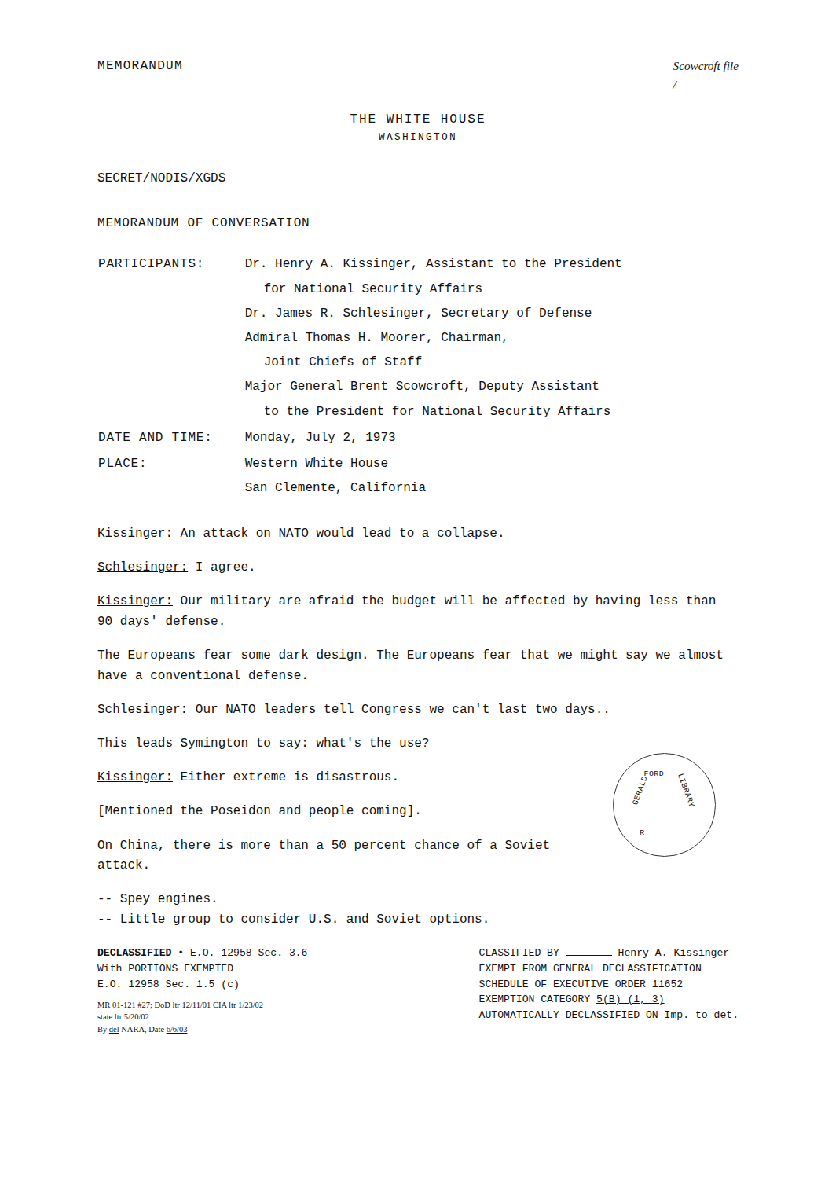MEMORANDUM
Scowcroft file
/
THE WHITE HOUSE
WASHINGTON
SECRET/NODIS/XGDS
MEMORANDUM OF CONVERSATION
| PARTICIPANTS: | Dr. Henry A. Kissinger, Assistant to the President for National Security Affairs Dr. James R. Schlesinger, Secretary of Defense Admiral Thomas H. Moorer, Chairman, Joint Chiefs of Staff Major General Brent Scowcroft, Deputy Assistant to the President for National Security Affairs |
| DATE AND TIME: | Monday, July 2, 1973 |
| PLACE: | Western White House San Clemente, California |
Kissinger: An attack on NATO would lead to a collapse.
Schlesinger: I agree.
Kissinger: Our military are afraid the budget will be affected by having less than 90 days' defense.
The Europeans fear some dark design. The Europeans fear that we might say we almost have a conventional defense.
Schlesinger: Our NATO leaders tell Congress we can't last two days..
This leads Symington to say: what's the use?
FORD GERALD LIBRARY R
Kissinger: Either extreme is disastrous.
[Mentioned the Poseidon and people coming].
On China, there is more than a 50 percent chance of a Soviet attack.
Spey engines.
Little group to consider U.S. and Soviet options.
DECLASSIFIED • E.O. 12958 Sec. 3.6
With PORTIONS EXEMPTED
E.O. 12958 Sec. 1.5 (c)
MR 01-121 #27; DoD ltr 12/11/01 CIA ltr 1/23/02
state ltr 5/20/02
By del NARA, Date 6/6/03
CLASSIFIED BY Henry A. Kissinger
EXEMPT FROM GENERAL DECLASSIFICATION
SCHEDULE OF EXECUTIVE ORDER 11652
EXEMPTION CATEGORY 5(B) (1, 3)
AUTOMATICALLY DECLASSIFIED ON Imp. to det.